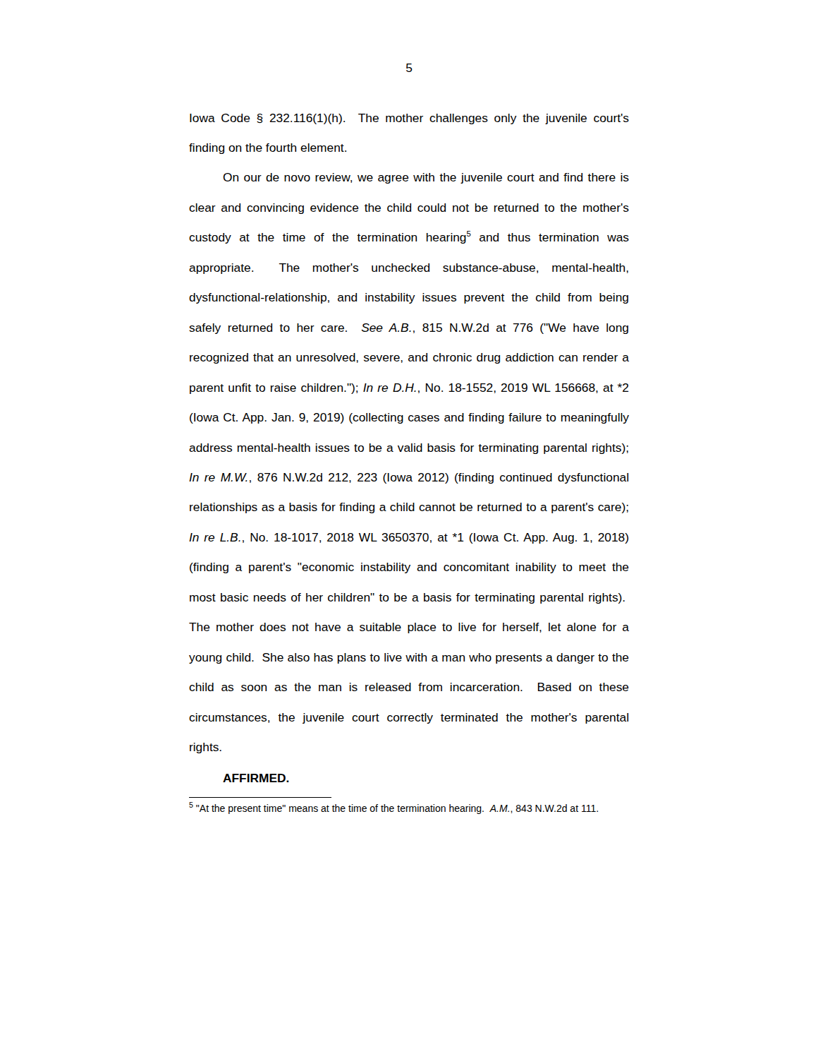5
Iowa Code § 232.116(1)(h). The mother challenges only the juvenile court's finding on the fourth element.
On our de novo review, we agree with the juvenile court and find there is clear and convincing evidence the child could not be returned to the mother's custody at the time of the termination hearing5 and thus termination was appropriate. The mother's unchecked substance-abuse, mental-health, dysfunctional-relationship, and instability issues prevent the child from being safely returned to her care. See A.B., 815 N.W.2d at 776 ("We have long recognized that an unresolved, severe, and chronic drug addiction can render a parent unfit to raise children."); In re D.H., No. 18-1552, 2019 WL 156668, at *2 (Iowa Ct. App. Jan. 9, 2019) (collecting cases and finding failure to meaningfully address mental-health issues to be a valid basis for terminating parental rights); In re M.W., 876 N.W.2d 212, 223 (Iowa 2012) (finding continued dysfunctional relationships as a basis for finding a child cannot be returned to a parent's care); In re L.B., No. 18-1017, 2018 WL 3650370, at *1 (Iowa Ct. App. Aug. 1, 2018) (finding a parent's "economic instability and concomitant inability to meet the most basic needs of her children" to be a basis for terminating parental rights). The mother does not have a suitable place to live for herself, let alone for a young child. She also has plans to live with a man who presents a danger to the child as soon as the man is released from incarceration. Based on these circumstances, the juvenile court correctly terminated the mother's parental rights.
AFFIRMED.
5 "At the present time" means at the time of the termination hearing. A.M., 843 N.W.2d at 111.